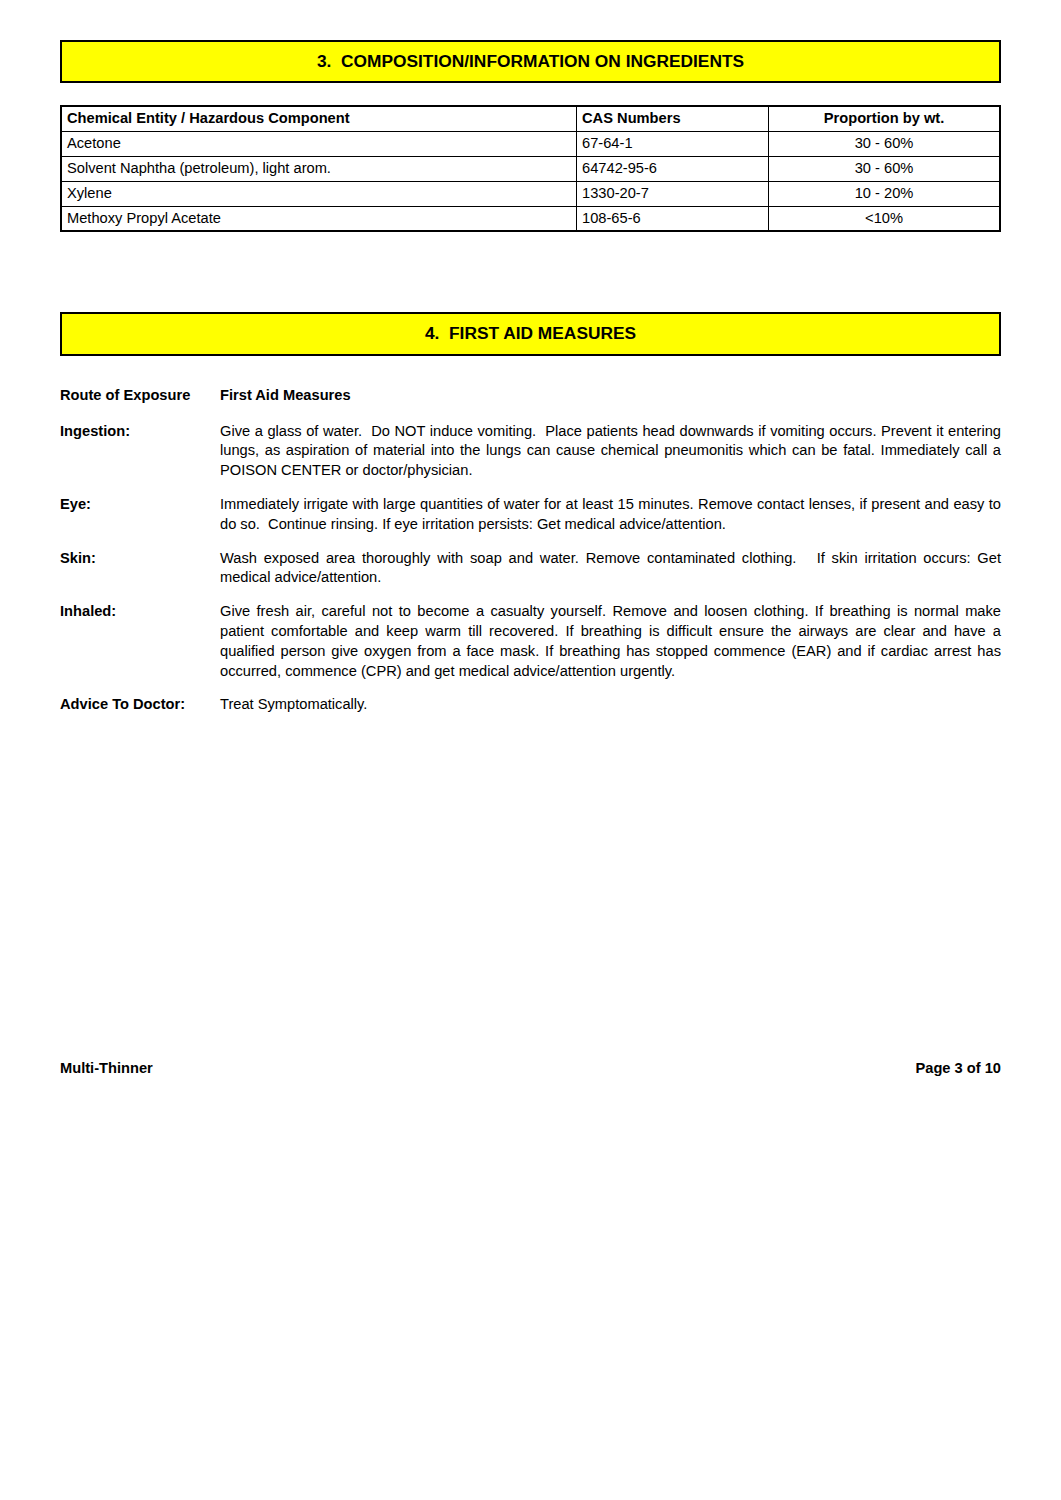3. COMPOSITION/INFORMATION ON INGREDIENTS
| Chemical Entity / Hazardous Component | CAS Numbers | Proportion by wt. |
| --- | --- | --- |
| Acetone | 67-64-1 | 30 - 60% |
| Solvent Naphtha (petroleum), light arom. | 64742-95-6 | 30 - 60% |
| Xylene | 1330-20-7 | 10 - 20% |
| Methoxy Propyl Acetate | 108-65-6 | <10% |
4. FIRST AID MEASURES
| Route of Exposure | First Aid Measures |
| Ingestion: | Give a glass of water. Do NOT induce vomiting. Place patients head downwards if vomiting occurs. Prevent it entering lungs, as aspiration of material into the lungs can cause chemical pneumonitis which can be fatal. Immediately call a POISON CENTER or doctor/physician. |
| Eye: | Immediately irrigate with large quantities of water for at least 15 minutes. Remove contact lenses, if present and easy to do so. Continue rinsing. If eye irritation persists: Get medical advice/attention. |
| Skin: | Wash exposed area thoroughly with soap and water. Remove contaminated clothing. If skin irritation occurs: Get medical advice/attention. |
| Inhaled: | Give fresh air, careful not to become a casualty yourself. Remove and loosen clothing. If breathing is normal make patient comfortable and keep warm till recovered. If breathing is difficult ensure the airways are clear and have a qualified person give oxygen from a face mask. If breathing has stopped commence (EAR) and if cardiac arrest has occurred, commence (CPR) and get medical advice/attention urgently. |
| Advice To Doctor: | Treat Symptomatically. |
Multi-Thinner Page 3 of 10